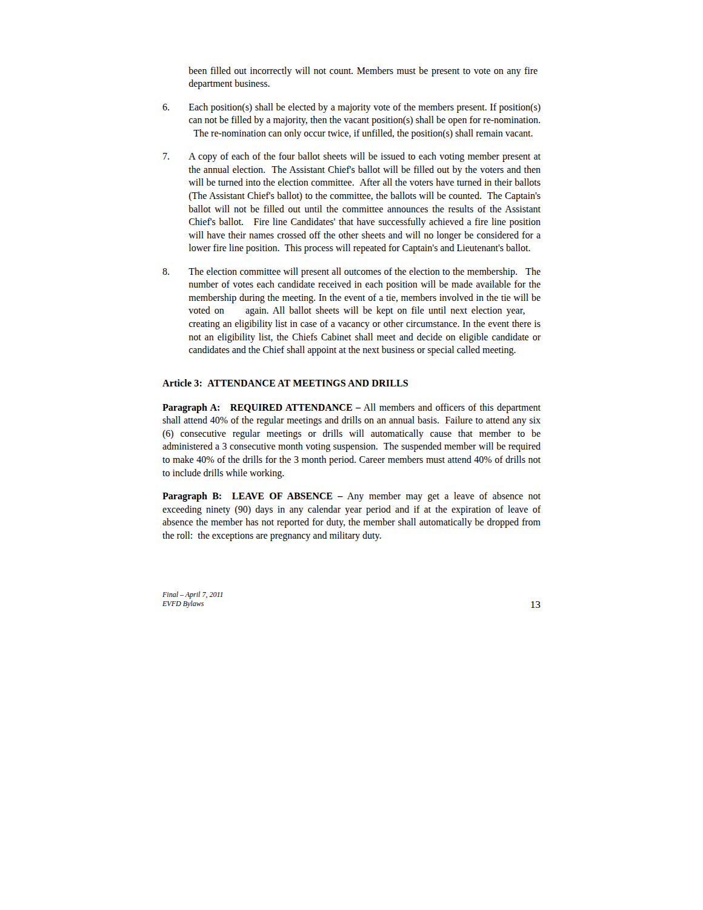been filled out incorrectly will not count. Members must be present to vote on any fire department business.
6. Each position(s) shall be elected by a majority vote of the members present. If position(s) can not be filled by a majority, then the vacant position(s) shall be open for re-nomination. The re-nomination can only occur twice, if unfilled, the position(s) shall remain vacant.
7. A copy of each of the four ballot sheets will be issued to each voting member present at the annual election. The Assistant Chief's ballot will be filled out by the voters and then will be turned into the election committee. After all the voters have turned in their ballots (The Assistant Chief's ballot) to the committee, the ballots will be counted. The Captain's ballot will not be filled out until the committee announces the results of the Assistant Chief's ballot. Fire line Candidates' that have successfully achieved a fire line position will have their names crossed off the other sheets and will no longer be considered for a lower fire line position. This process will repeated for Captain's and Lieutenant's ballot.
8. The election committee will present all outcomes of the election to the membership. The number of votes each candidate received in each position will be made available for the membership during the meeting. In the event of a tie, members involved in the tie will be voted on again. All ballot sheets will be kept on file until next election year, creating an eligibility list in case of a vacancy or other circumstance. In the event there is not an eligibility list, the Chiefs Cabinet shall meet and decide on eligible candidate or candidates and the Chief shall appoint at the next business or special called meeting.
Article 3: ATTENDANCE AT MEETINGS AND DRILLS
Paragraph A: REQUIRED ATTENDANCE – All members and officers of this department shall attend 40% of the regular meetings and drills on an annual basis. Failure to attend any six (6) consecutive regular meetings or drills will automatically cause that member to be administered a 3 consecutive month voting suspension. The suspended member will be required to make 40% of the drills for the 3 month period. Career members must attend 40% of drills not to include drills while working.
Paragraph B: LEAVE OF ABSENCE – Any member may get a leave of absence not exceeding ninety (90) days in any calendar year period and if at the expiration of leave of absence the member has not reported for duty, the member shall automatically be dropped from the roll: the exceptions are pregnancy and military duty.
Final – April 7, 2011
EVFD Bylaws
13